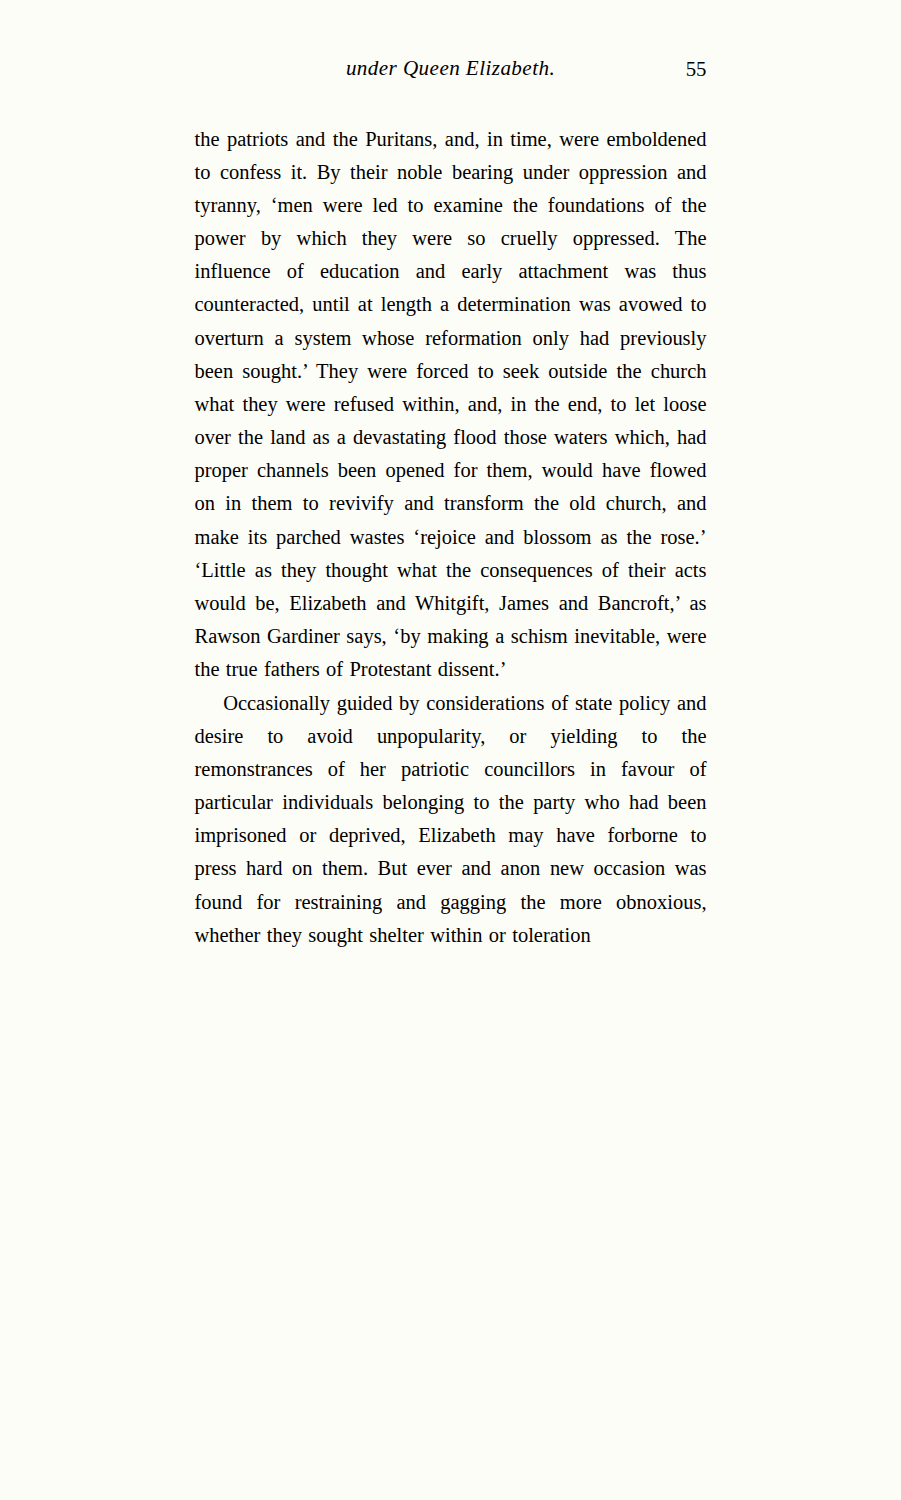under Queen Elizabeth. 55
the patriots and the Puritans, and, in time, were emboldened to confess it. By their noble bearing under oppression and tyranny, ‘men were led to examine the foundations of the power by which they were so cruelly oppressed. The influence of education and early attachment was thus counteracted, until at length a determination was avowed to overturn a system whose reformation only had previously been sought.’ They were forced to seek outside the church what they were refused within, and, in the end, to let loose over the land as a devastating flood those waters which, had proper channels been opened for them, would have flowed on in them to revivify and transform the old church, and make its parched wastes ‘rejoice and blossom as the rose.’ ‘Little as they thought what the consequences of their acts would be, Elizabeth and Whitgift, James and Bancroft,’ as Rawson Gardiner says, ‘by making a schism inevitable, were the true fathers of Protestant dissent.’
Occasionally guided by considerations of state policy and desire to avoid unpopularity, or yielding to the remonstrances of her patriotic councillors in favour of particular individuals belonging to the party who had been imprisoned or deprived, Elizabeth may have forborne to press hard on them. But ever and anon new occasion was found for restraining and gagging the more obnoxious, whether they sought shelter within or toleration